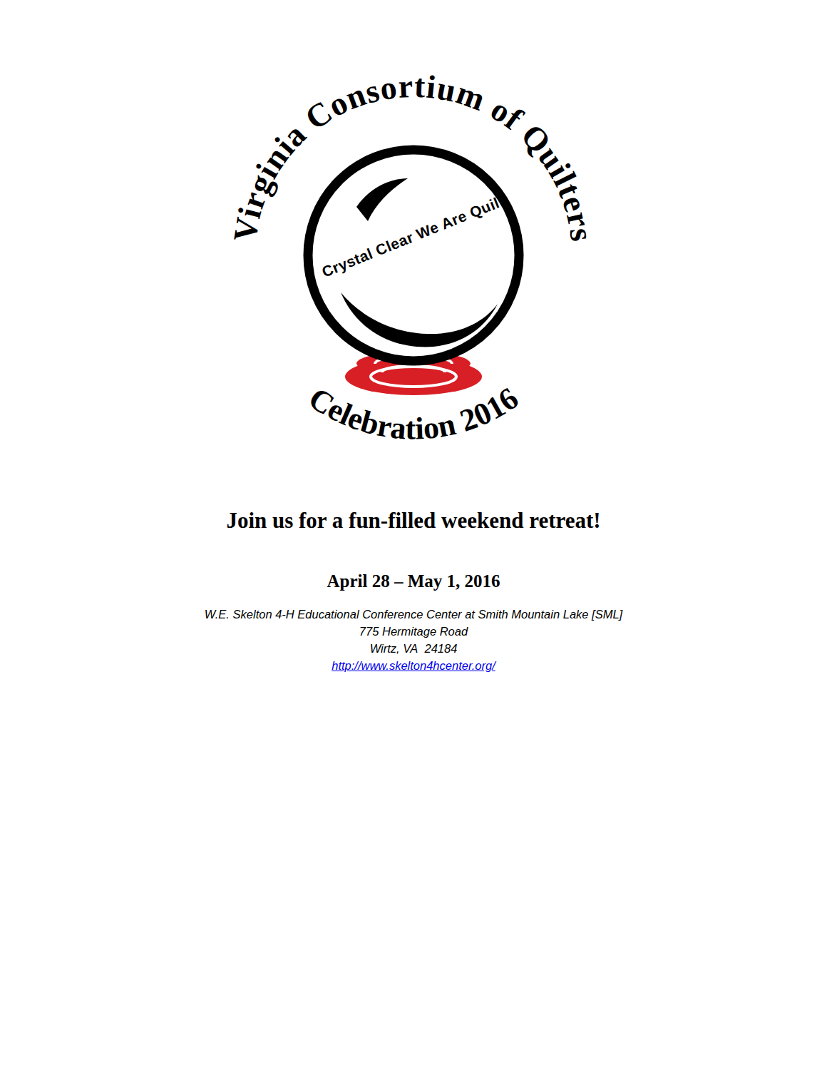Virginia Consortium of Quilters It's Crystal Clear We Are Quilters Celebration 2016
Join us for a fun-filled weekend retreat!
April 28 – May 1, 2016
W.E. Skelton 4-H Educational Conference Center at Smith Mountain Lake [SML]
775 Hermitage Road
Wirtz, VA 24184
http://www.skelton4hcenter.org/